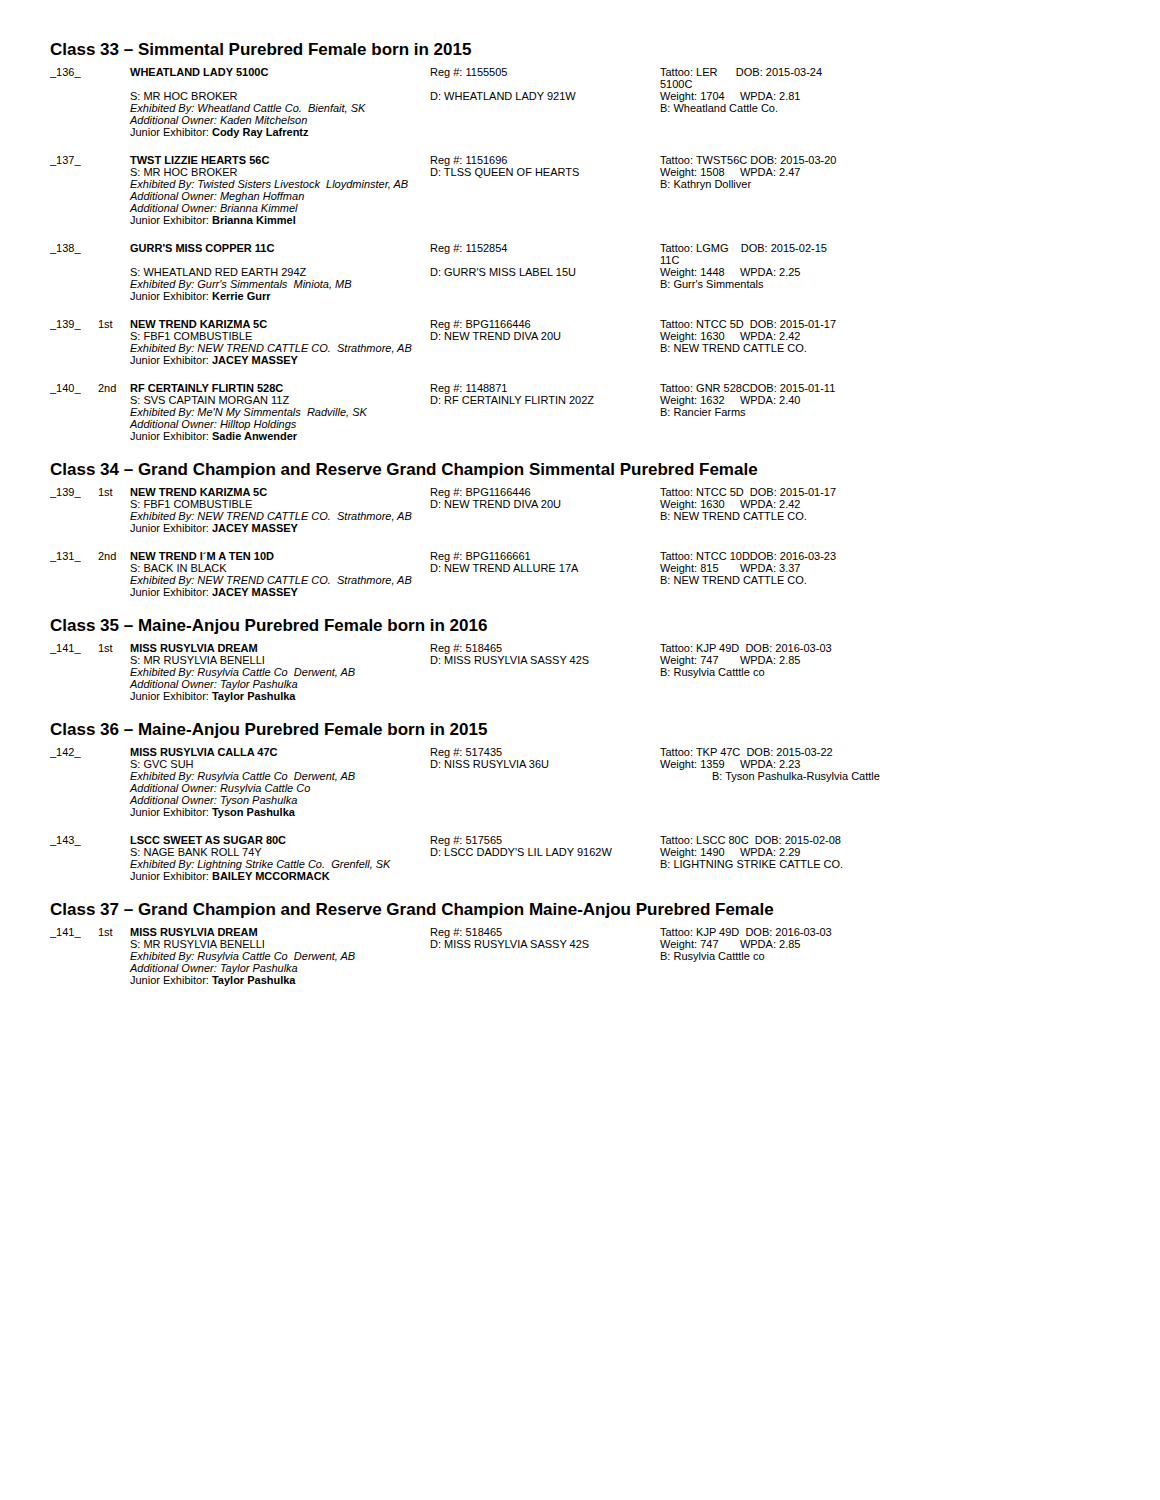Class 33 – Simmental Purebred Female born in 2015
| _136_ | | WHEATLAND LADY 5100C | Reg #: 1155505 | Tattoo: LER DOB: 2015-03-24 5100C |
| | | S: MR HOC BROKER Exhibited By: Wheatland Cattle Co. Bienfait, SK Additional Owner: Kaden Mitchelson Junior Exhibitor: Cody Ray Lafrentz | D: WHEATLAND LADY 921W | Weight: 1704 WPDA: 2.81 B: Wheatland Cattle Co. |
| _137_ | | TWST LIZZIE HEARTS 56C S: MR HOC BROKER Exhibited By: Twisted Sisters Livestock Lloydminster, AB Additional Owner: Meghan Hoffman Additional Owner: Brianna Kimmel Junior Exhibitor: Brianna Kimmel | Reg #: 1151696 D: TLSS QUEEN OF HEARTS | Tattoo: TWST56C DOB: 2015-03-20 Weight: 1508 WPDA: 2.47 B: Kathryn Dolliver |
| _138_ | | GURR'S MISS COPPER 11C | Reg #: 1152854 | Tattoo: LGMG DOB: 2015-02-15 11C |
| | | S: WHEATLAND RED EARTH 294Z Exhibited By: Gurr's Simmentals Miniota, MB Junior Exhibitor: Kerrie Gurr | D: GURR'S MISS LABEL 15U | Weight: 1448 WPDA: 2.25 B: Gurr's Simmentals |
| _139_ | 1st | NEW TREND KARIZMA 5C S: FBF1 COMBUSTIBLE Exhibited By: NEW TREND CATTLE CO. Strathmore, AB Junior Exhibitor: JACEY MASSEY | Reg #: BPG1166446 D: NEW TREND DIVA 20U | Tattoo: NTCC 5D DOB: 2015-01-17 Weight: 1630 WPDA: 2.42 B: NEW TREND CATTLE CO. |
| _140_ | 2nd | RF CERTAINLY FLIRTIN 528C S: SVS CAPTAIN MORGAN 11Z Exhibited By: Me'N My Simmentals Radville, SK Additional Owner: Hilltop Holdings Junior Exhibitor: Sadie Anwender | Reg #: 1148871 D: RF CERTAINLY FLIRTIN 202Z | Tattoo: GNR 528CDOB: 2015-01-11 Weight: 1632 WPDA: 2.40 B: Rancier Farms |
Class 34 – Grand Champion and Reserve Grand Champion Simmental Purebred Female
| _139_ | 1st | NEW TREND KARIZMA 5C S: FBF1 COMBUSTIBLE Exhibited By: NEW TREND CATTLE CO. Strathmore, AB Junior Exhibitor: JACEY MASSEY | Reg #: BPG1166446 D: NEW TREND DIVA 20U | Tattoo: NTCC 5D DOB: 2015-01-17 Weight: 1630 WPDA: 2.42 B: NEW TREND CATTLE CO. |
| _131_ | 2nd | NEW TREND I´M A TEN 10D S: BACK IN BLACK Exhibited By: NEW TREND CATTLE CO. Strathmore, AB Junior Exhibitor: JACEY MASSEY | Reg #: BPG1166661 D: NEW TREND ALLURE 17A | Tattoo: NTCC 10DDOB: 2016-03-23 Weight: 815 WPDA: 3.37 B: NEW TREND CATTLE CO. |
Class 35 – Maine-Anjou Purebred Female born in 2016
| _141_ | 1st | MISS RUSYLVIA DREAM S: MR RUSYLVIA BENELLI Exhibited By: Rusylvia Cattle Co Derwent, AB Additional Owner: Taylor Pashulka Junior Exhibitor: Taylor Pashulka | Reg #: 518465 D: MISS RUSYLVIA SASSY 42S | Tattoo: KJP 49D DOB: 2016-03-03 Weight: 747 WPDA: 2.85 B: Rusylvia Catttle co |
Class 36 – Maine-Anjou Purebred Female born in 2015
| _142_ | | MISS RUSYLVIA CALLA 47C S: GVC SUH Exhibited By: Rusylvia Cattle Co Derwent, AB Additional Owner: Rusylvia Cattle Co Additional Owner: Tyson Pashulka Junior Exhibitor: Tyson Pashulka | Reg #: 517435 D: NISS RUSYLVIA 36U | Tattoo: TKP 47C DOB: 2015-03-22 Weight: 1359 WPDA: 2.23 B: Tyson Pashulka-Rusylvia Cattle |
| _143_ | | LSCC SWEET AS SUGAR 80C S: NAGE BANK ROLL 74Y Exhibited By: Lightning Strike Cattle Co. Grenfell, SK Junior Exhibitor: BAILEY MCCORMACK | Reg #: 517565 D: LSCC DADDY'S LIL LADY 9162W | Tattoo: LSCC 80C DOB: 2015-02-08 Weight: 1490 WPDA: 2.29 B: LIGHTNING STRIKE CATTLE CO. |
Class 37 – Grand Champion and Reserve Grand Champion Maine-Anjou Purebred Female
| _141_ | 1st | MISS RUSYLVIA DREAM S: MR RUSYLVIA BENELLI Exhibited By: Rusylvia Cattle Co Derwent, AB Additional Owner: Taylor Pashulka Junior Exhibitor: Taylor Pashulka | Reg #: 518465 D: MISS RUSYLVIA SASSY 42S | Tattoo: KJP 49D DOB: 2016-03-03 Weight: 747 WPDA: 2.85 B: Rusylvia Catttle co |